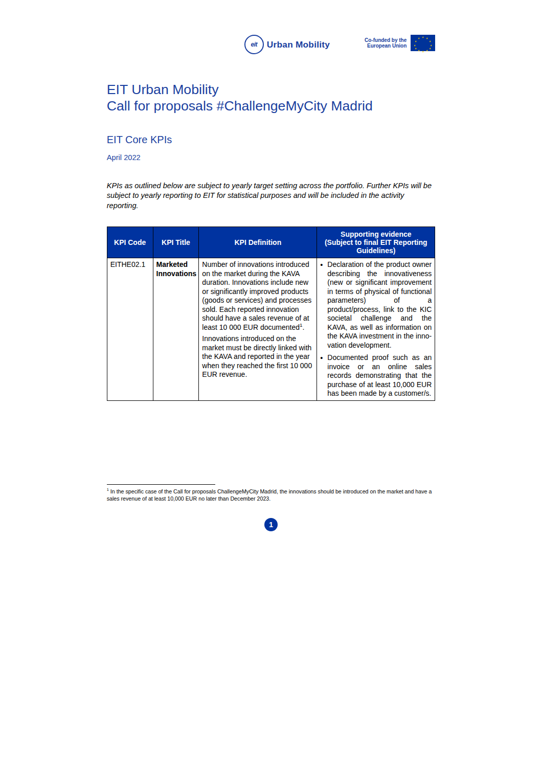eit Urban Mobility
Co-funded by the
European Union
EIT Urban Mobility
Call for proposals #ChallengeMyCity Madrid
EIT Core KPIs
April 2022
KPIs as outlined below are subject to yearly target setting across the portfolio. Further KPIs will be subject to yearly reporting to EIT for statistical purposes and will be included in the activity reporting.
| KPI Code | KPI Title | KPI Definition | Supporting evidence (Subject to final EIT Reporting Guidelines) |
| --- | --- | --- | --- |
| EITHE02.1 | Marketed Innovations | Number of innovations introduced on the market during the KAVA duration. Innovations include new or significantly improved products (goods or services) and processes sold. Each reported innovation should have a sales revenue of at least 10 000 EUR documented 1 . Innovations introduced on the market must be directly linked with the KAVA and reported in the year when they reached the first 10 000 EUR revenue. | Declaration of the product owner describing the innovativeness (new or significant improvement in terms of physical of functional parameters) of a product/process, link to the KIC societal challenge and the KAVA, as well as information on the KAVA investment in the innovation development. Documented proof such as an invoice or an online sales records demonstrating that the purchase of at least 10,000 EUR has been made by a customer/s. |
1 In the specific case of the Call for proposals ChallengeMyCity Madrid, the innovations should be introduced on the market and have a sales revenue of at least 10,000 EUR no later than December 2023.
1